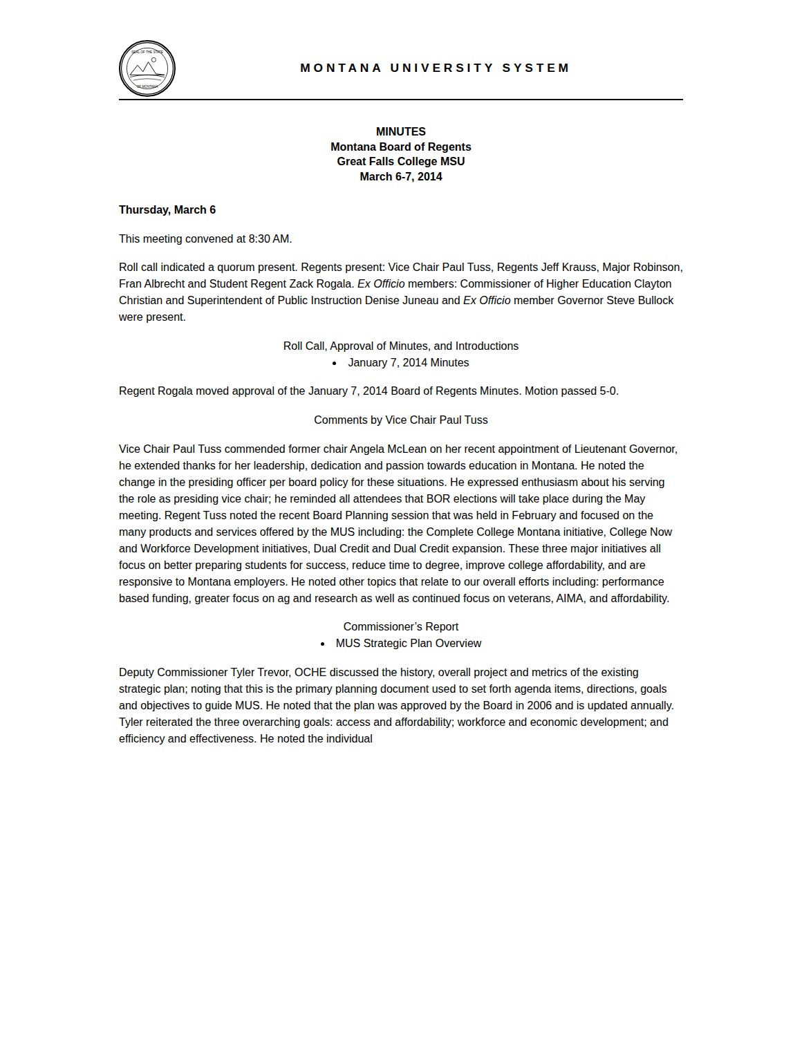SEAL OF THE STATE OF MONTANA
MONTANA UNIVERSITY SYSTEM
MINUTES
Montana Board of Regents
Great Falls College MSU
March 6-7, 2014
Thursday, March 6
This meeting convened at 8:30 AM.
Roll call indicated a quorum present. Regents present: Vice Chair Paul Tuss, Regents Jeff Krauss, Major Robinson, Fran Albrecht and Student Regent Zack Rogala. Ex Officio members: Commissioner of Higher Education Clayton Christian and Superintendent of Public Instruction Denise Juneau and Ex Officio member Governor Steve Bullock were present.
Roll Call, Approval of Minutes, and Introductions
January 7, 2014 Minutes
Regent Rogala moved approval of the January 7, 2014 Board of Regents Minutes. Motion passed 5-0.
Comments by Vice Chair Paul Tuss
Vice Chair Paul Tuss commended former chair Angela McLean on her recent appointment of Lieutenant Governor, he extended thanks for her leadership, dedication and passion towards education in Montana. He noted the change in the presiding officer per board policy for these situations. He expressed enthusiasm about his serving the role as presiding vice chair; he reminded all attendees that BOR elections will take place during the May meeting. Regent Tuss noted the recent Board Planning session that was held in February and focused on the many products and services offered by the MUS including: the Complete College Montana initiative, College Now and Workforce Development initiatives, Dual Credit and Dual Credit expansion. These three major initiatives all focus on better preparing students for success, reduce time to degree, improve college affordability, and are responsive to Montana employers. He noted other topics that relate to our overall efforts including: performance based funding, greater focus on ag and research as well as continued focus on veterans, AIMA, and affordability.
Commissioner’s Report
MUS Strategic Plan Overview
Deputy Commissioner Tyler Trevor, OCHE discussed the history, overall project and metrics of the existing strategic plan; noting that this is the primary planning document used to set forth agenda items, directions, goals and objectives to guide MUS. He noted that the plan was approved by the Board in 2006 and is updated annually. Tyler reiterated the three overarching goals: access and affordability; workforce and economic development; and efficiency and effectiveness. He noted the individual